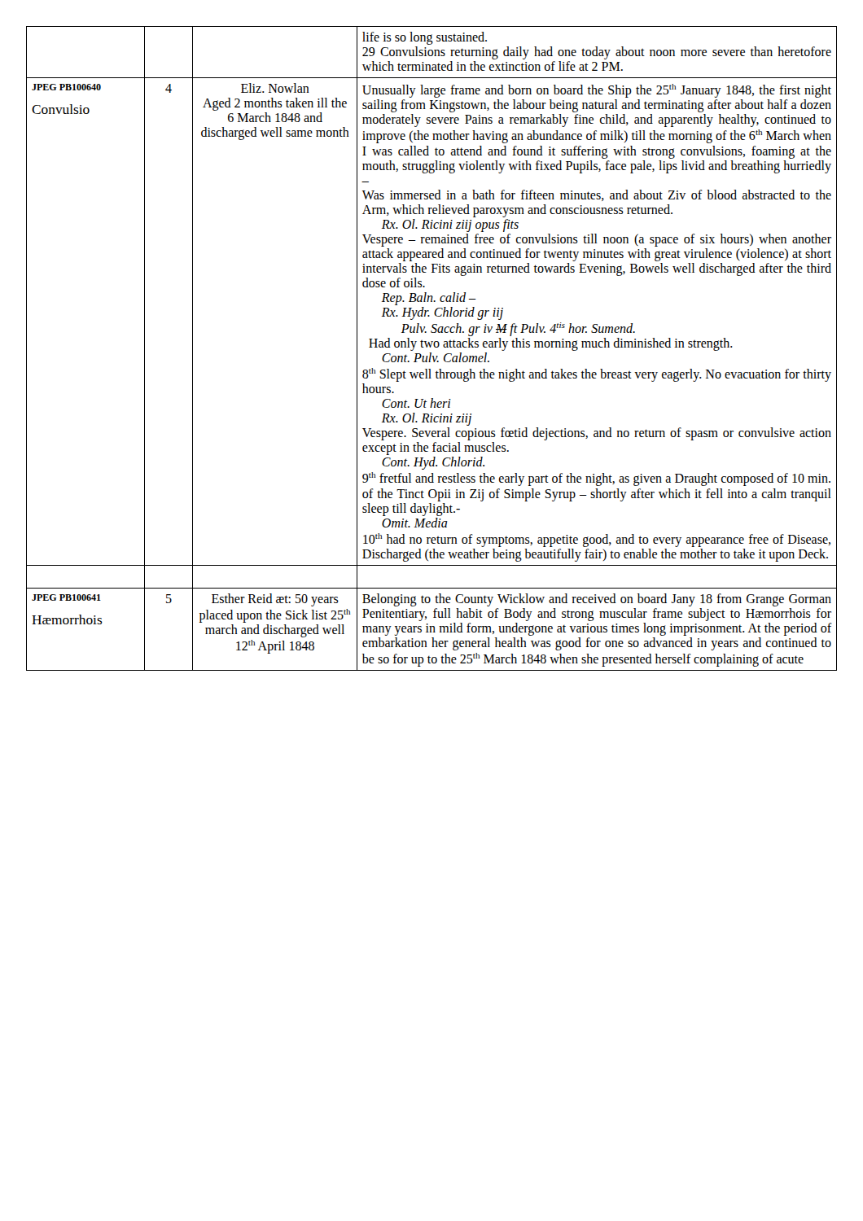| | | | life is so long sustained. 29 Convulsions returning daily had one today about noon more severe than heretofore which terminated in the extinction of life at 2 PM. |
| JPEG PB100640 Convulsio | 4 | Eliz. Nowlan Aged 2 months taken ill the 6 March 1848 and discharged well same month | Unusually large frame and born on board the Ship the 25 th January 1848, the first night sailing from Kingstown, the labour being natural and terminating after about half a dozen moderately severe Pains a remarkably fine child, and apparently healthy, continued to improve (the mother having an abundance of milk) till the morning of the 6 th March when I was called to attend and found it suffering with strong convulsions, foaming at the mouth, struggling violently with fixed Pupils, face pale, lips livid and breathing hurriedly – Was immersed in a bath for fifteen minutes, and about Ziv of blood abstracted to the Arm, which relieved paroxysm and consciousness returned. Rx. Ol. Ricini ziij opus fits Vespere – remained free of convulsions till noon (a space of six hours) when another attack appeared and continued for twenty minutes with great virulence (violence) at short intervals the Fits again returned towards Evening, Bowels well discharged after the third dose of oils. Rep. Baln. calid – Rx. Hydr. Chlorid gr iij Pulv. Sacch. gr iv M ft Pulv. 4 tis hor. Sumend. Had only two attacks early this morning much diminished in strength. Cont. Pulv. Calomel. 8 th Slept well through the night and takes the breast very eagerly. No evacuation for thirty hours. Cont. Ut heri Rx. Ol. Ricini ziij Vespere. Several copious fœtid dejections, and no return of spasm or convulsive action except in the facial muscles. Cont. Hyd. Chlorid. 9 th fretful and restless the early part of the night, as given a Draught composed of 10 min. of the Tinct Opii in Zij of Simple Syrup – shortly after which it fell into a calm tranquil sleep till daylight.- Omit. Media 10 th had no return of symptoms, appetite good, and to every appearance free of Disease, Discharged (the weather being beautifully fair) to enable the mother to take it upon Deck. |
| JPEG PB100641 Hæmorrhois | 5 | Esther Reid æt: 50 years placed upon the Sick list 25 th march and discharged well 12 th April 1848 | Belonging to the County Wicklow and received on board Jany 18 from Grange Gorman Penitentiary, full habit of Body and strong muscular frame subject to Hæmorrhois for many years in mild form, undergone at various times long imprisonment. At the period of embarkation her general health was good for one so advanced in years and continued to be so for up to the 25 th March 1848 when she presented herself complaining of acute |